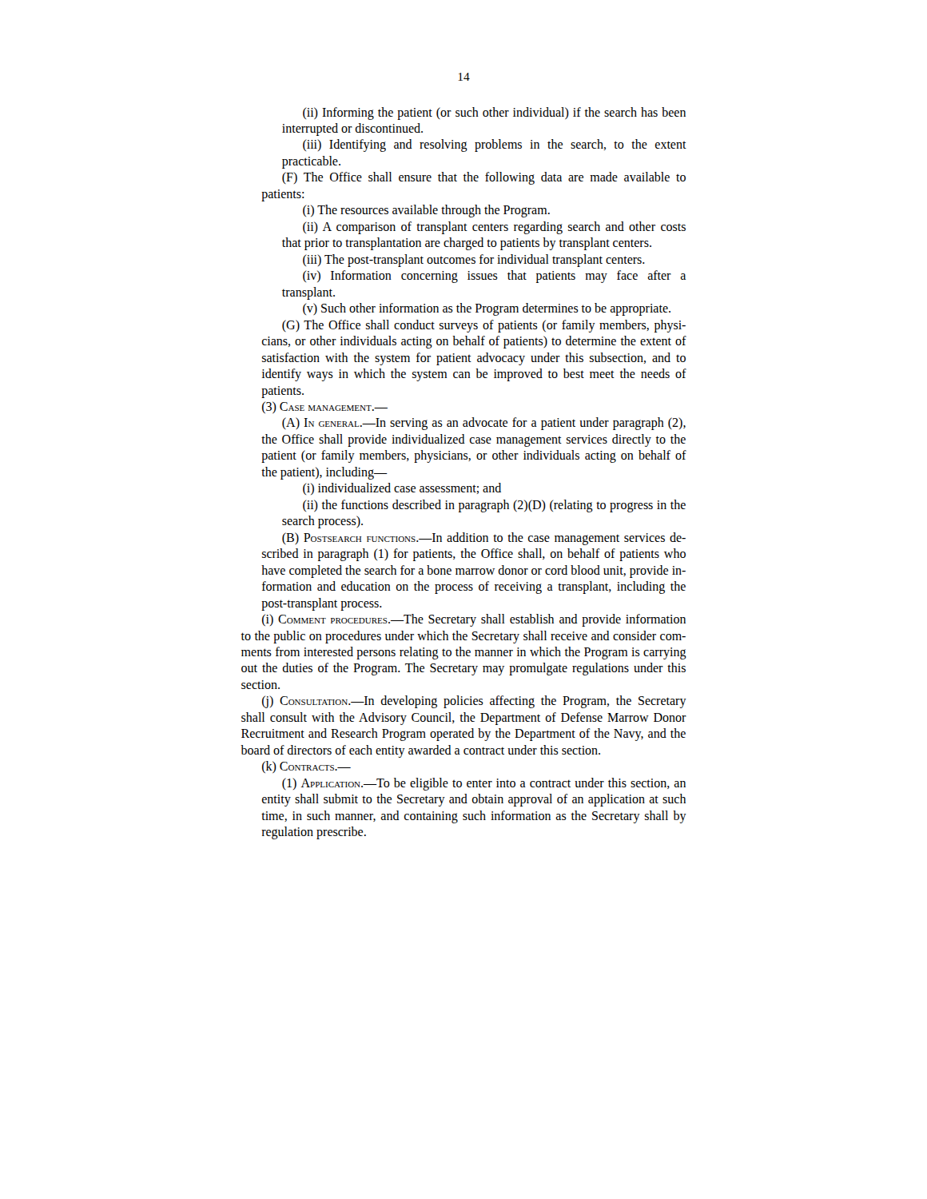14
(ii) Informing the patient (or such other individual) if the search has been interrupted or discontinued.
(iii) Identifying and resolving problems in the search, to the extent practicable.
(F) The Office shall ensure that the following data are made available to patients:
(i) The resources available through the Program.
(ii) A comparison of transplant centers regarding search and other costs that prior to transplantation are charged to patients by transplant centers.
(iii) The post-transplant outcomes for individual transplant centers.
(iv) Information concerning issues that patients may face after a transplant.
(v) Such other information as the Program determines to be appropriate.
(G) The Office shall conduct surveys of patients (or family members, physicians, or other individuals acting on behalf of patients) to determine the extent of satisfaction with the system for patient advocacy under this subsection, and to identify ways in which the system can be improved to best meet the needs of patients.
(3) Case management.—
(A) In general.—In serving as an advocate for a patient under paragraph (2), the Office shall provide individualized case management services directly to the patient (or family members, physicians, or other individuals acting on behalf of the patient), including—
(i) individualized case assessment; and
(ii) the functions described in paragraph (2)(D) (relating to progress in the search process).
(B) Postsearch functions.—In addition to the case management services described in paragraph (1) for patients, the Office shall, on behalf of patients who have completed the search for a bone marrow donor or cord blood unit, provide information and education on the process of receiving a transplant, including the post-transplant process.
(i) Comment procedures.—The Secretary shall establish and provide information to the public on procedures under which the Secretary shall receive and consider comments from interested persons relating to the manner in which the Program is carrying out the duties of the Program. The Secretary may promulgate regulations under this section.
(j) Consultation.—In developing policies affecting the Program, the Secretary shall consult with the Advisory Council, the Department of Defense Marrow Donor Recruitment and Research Program operated by the Department of the Navy, and the board of directors of each entity awarded a contract under this section.
(k) Contracts.—
(1) Application.—To be eligible to enter into a contract under this section, an entity shall submit to the Secretary and obtain approval of an application at such time, in such manner, and containing such information as the Secretary shall by regulation prescribe.